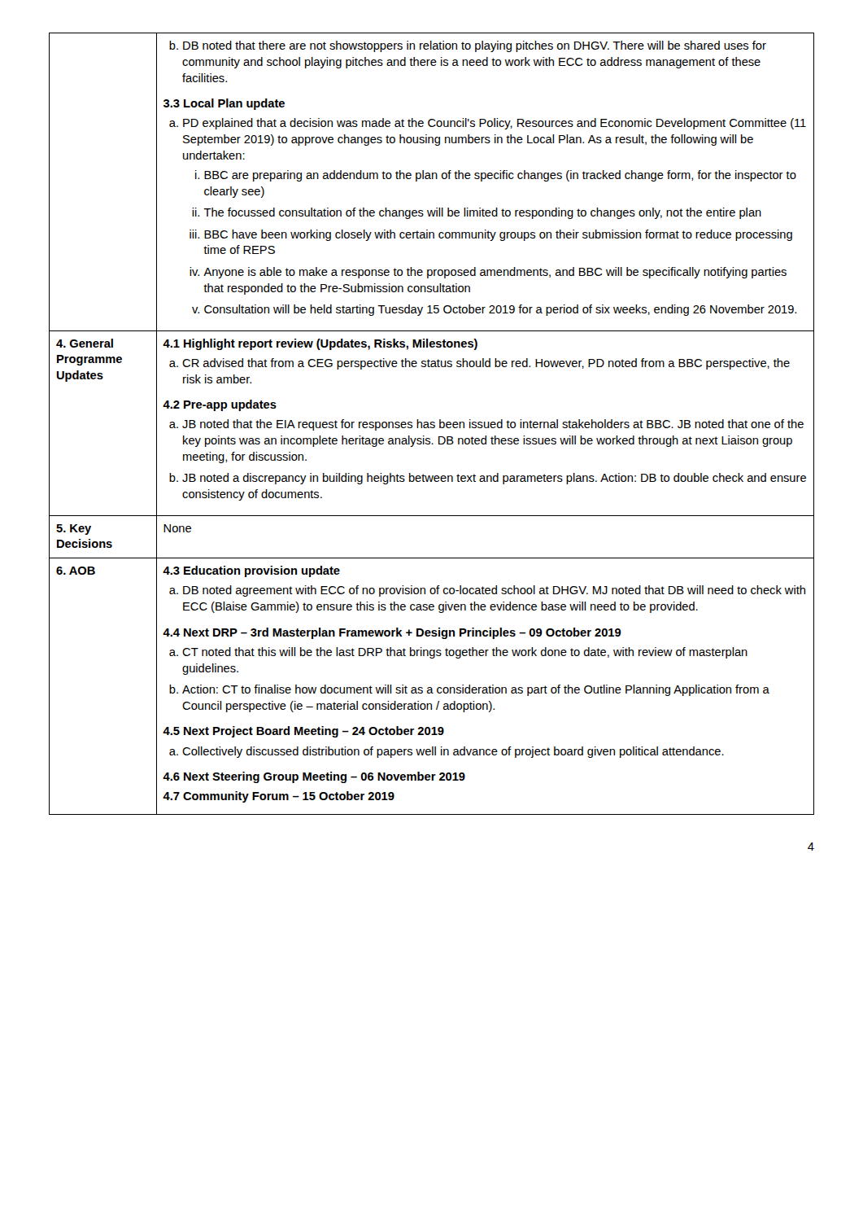| | DB noted that there are not showstoppers in relation to playing pitches on DHGV. There will be shared uses for community and school playing pitches and there is a need to work with ECC to address management of these facilities. 3.3 Local Plan update PD explained that a decision was made at the Council's Policy, Resources and Economic Development Committee (11 September 2019) to approve changes to housing numbers in the Local Plan. As a result, the following will be undertaken: BBC are preparing an addendum to the plan of the specific changes (in tracked change form, for the inspector to clearly see) The focussed consultation of the changes will be limited to responding to changes only, not the entire plan BBC have been working closely with certain community groups on their submission format to reduce processing time of REPS Anyone is able to make a response to the proposed amendments, and BBC will be specifically notifying parties that responded to the Pre-Submission consultation Consultation will be held starting Tuesday 15 October 2019 for a period of six weeks, ending 26 November 2019. |
| 4. General Programme Updates | 4.1 Highlight report review (Updates, Risks, Milestones) CR advised that from a CEG perspective the status should be red. However, PD noted from a BBC perspective, the risk is amber. 4.2 Pre-app updates JB noted that the EIA request for responses has been issued to internal stakeholders at BBC. JB noted that one of the key points was an incomplete heritage analysis. DB noted these issues will be worked through at next Liaison group meeting, for discussion. JB noted a discrepancy in building heights between text and parameters plans. Action: DB to double check and ensure consistency of documents. |
| 5. Key Decisions | None |
| 6. AOB | 4.3 Education provision update DB noted agreement with ECC of no provision of co-located school at DHGV. MJ noted that DB will need to check with ECC (Blaise Gammie) to ensure this is the case given the evidence base will need to be provided. 4.4 Next DRP – 3rd Masterplan Framework + Design Principles – 09 October 2019 CT noted that this will be the last DRP that brings together the work done to date, with review of masterplan guidelines. Action: CT to finalise how document will sit as a consideration as part of the Outline Planning Application from a Council perspective (ie – material consideration / adoption). 4.5 Next Project Board Meeting – 24 October 2019 Collectively discussed distribution of papers well in advance of project board given political attendance. 4.6 Next Steering Group Meeting – 06 November 2019 4.7 Community Forum – 15 October 2019 |
4